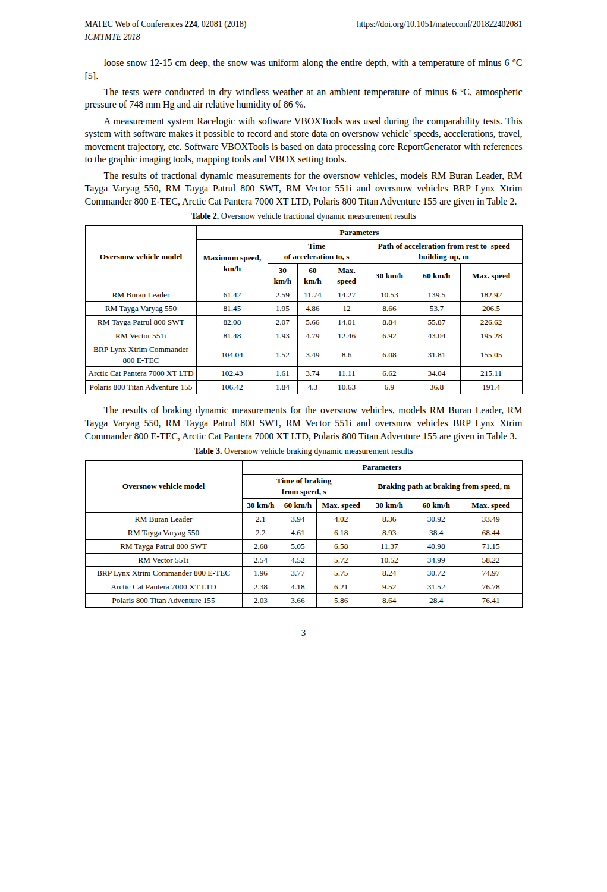MATEC Web of Conferences 224, 02081 (2018)
https://doi.org/10.1051/matecconf/201822402081
ICMTMTE 2018
loose snow 12-15 cm deep, the snow was uniform along the entire depth, with a temperature of minus 6 °C [5].
The tests were conducted in dry windless weather at an ambient temperature of minus 6 ºC, atmospheric pressure of 748 mm Hg and air relative humidity of 86 %.
A measurement system Racelogic with software VBOXTools was used during the comparability tests. This system with software makes it possible to record and store data on oversnow vehicle' speeds, accelerations, travel, movement trajectory, etc. Software VBOXTools is based on data processing core ReportGenerator with references to the graphic imaging tools, mapping tools and VBOX setting tools.
The results of tractional dynamic measurements for the oversnow vehicles, models RM Buran Leader, RM Tayga Varyag 550, RM Tayga Patrul 800 SWT, RM Vector 551i and oversnow vehicles BRP Lynx Xtrim Commander 800 E-TEC, Arctic Cat Pantera 7000 XT LTD, Polaris 800 Titan Adventure 155 are given in Table 2.
Table 2. Oversnow vehicle tractional dynamic measurement results
| Oversnow vehicle model | Parameters |
| --- | --- |
| Maximum speed, km/h | Time of acceleration to, s | Path of acceleration from rest to speed building-up, m |
| 30 km/h | 60 km/h | Max. speed | 30 km/h | 60 km/h | Max. speed |
| RM Buran Leader | 61.42 | 2.59 | 11.74 | 14.27 | 10.53 | 139.5 | 182.92 |
| RM Tayga Varyag 550 | 81.45 | 1.95 | 4.86 | 12 | 8.66 | 53.7 | 206.5 |
| RM Tayga Patrul 800 SWT | 82.08 | 2.07 | 5.66 | 14.01 | 8.84 | 55.87 | 226.62 |
| RM Vector 551i | 81.48 | 1.93 | 4.79 | 12.46 | 6.92 | 43.04 | 195.28 |
| BRP Lynx Xtrim Commander 800 E-TEC | 104.04 | 1.52 | 3.49 | 8.6 | 6.08 | 31.81 | 155.05 |
| Arctic Cat Pantera 7000 XT LTD | 102.43 | 1.61 | 3.74 | 11.11 | 6.62 | 34.04 | 215.11 |
| Polaris 800 Titan Adventure 155 | 106.42 | 1.84 | 4.3 | 10.63 | 6.9 | 36.8 | 191.4 |
The results of braking dynamic measurements for the oversnow vehicles, models RM Buran Leader, RM Tayga Varyag 550, RM Tayga Patrul 800 SWT, RM Vector 551i and oversnow vehicles BRP Lynx Xtrim Commander 800 E-TEC, Arctic Cat Pantera 7000 XT LTD, Polaris 800 Titan Adventure 155 are given in Table 3.
Table 3. Oversnow vehicle braking dynamic measurement results
| Oversnow vehicle model | Parameters |
| --- | --- |
| Time of braking from speed, s | Braking path at braking from speed, m |
| 30 km/h | 60 km/h | Max. speed | 30 km/h | 60 km/h | Max. speed |
| RM Buran Leader | 2.1 | 3.94 | 4.02 | 8.36 | 30.92 | 33.49 |
| RM Tayga Varyag 550 | 2.2 | 4.61 | 6.18 | 8.93 | 38.4 | 68.44 |
| RM Tayga Patrul 800 SWT | 2.68 | 5.05 | 6.58 | 11.37 | 40.98 | 71.15 |
| RM Vector 551i | 2.54 | 4.52 | 5.72 | 10.52 | 34.99 | 58.22 |
| BRP Lynx Xtrim Commander 800 E-TEC | 1.96 | 3.77 | 5.75 | 8.24 | 30.72 | 74.97 |
| Arctic Cat Pantera 7000 XT LTD | 2.38 | 4.18 | 6.21 | 9.52 | 31.52 | 76.78 |
| Polaris 800 Titan Adventure 155 | 2.03 | 3.66 | 5.86 | 8.64 | 28.4 | 76.41 |
3